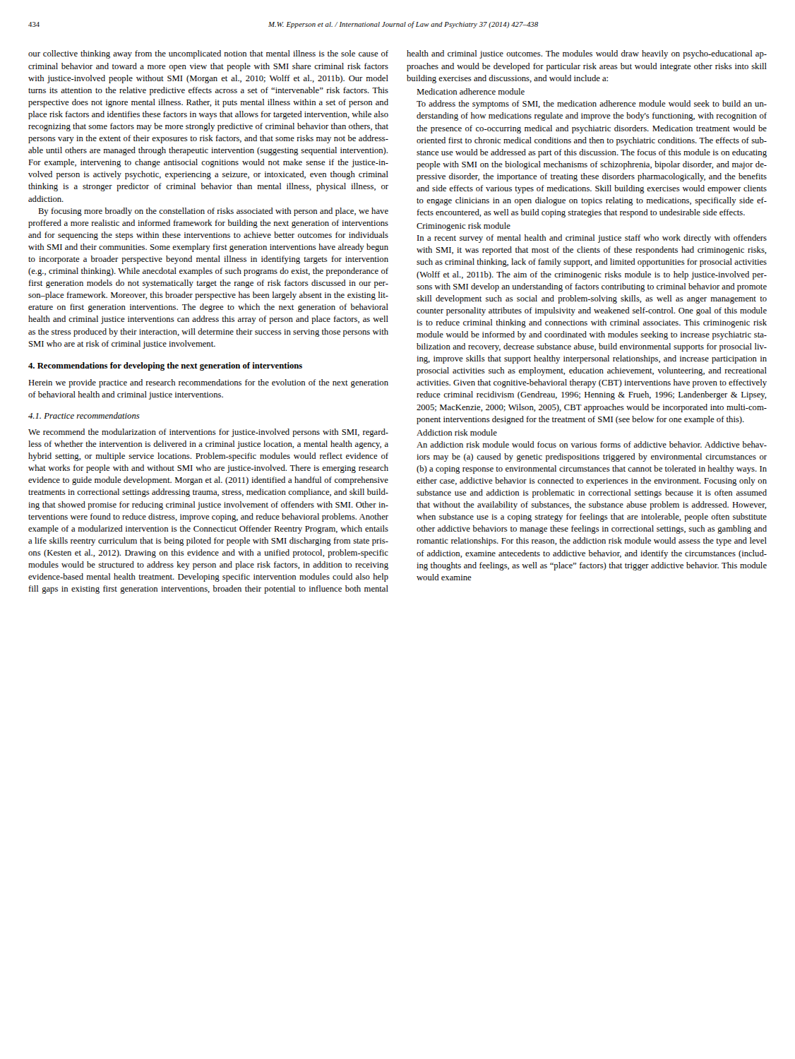434 M.W. Epperson et al. / International Journal of Law and Psychiatry 37 (2014) 427–438
our collective thinking away from the uncomplicated notion that mental illness is the sole cause of criminal behavior and toward a more open view that people with SMI share criminal risk factors with justice-involved people without SMI (Morgan et al., 2010; Wolff et al., 2011b). Our model turns its attention to the relative predictive effects across a set of “intervenable” risk factors. This perspective does not ignore mental illness. Rather, it puts mental illness within a set of person and place risk factors and identifies these factors in ways that allows for targeted intervention, while also recognizing that some factors may be more strongly predictive of criminal behavior than others, that persons vary in the extent of their exposures to risk factors, and that some risks may not be addressable until others are managed through therapeutic intervention (suggesting sequential intervention). For example, intervening to change antisocial cognitions would not make sense if the justice-involved person is actively psychotic, experiencing a seizure, or intoxicated, even though criminal thinking is a stronger predictor of criminal behavior than mental illness, physical illness, or addiction.
By focusing more broadly on the constellation of risks associated with person and place, we have proffered a more realistic and informed framework for building the next generation of interventions and for sequencing the steps within these interventions to achieve better outcomes for individuals with SMI and their communities. Some exemplary first generation interventions have already begun to incorporate a broader perspective beyond mental illness in identifying targets for intervention (e.g., criminal thinking). While anecdotal examples of such programs do exist, the preponderance of first generation models do not systematically target the range of risk factors discussed in our person–place framework. Moreover, this broader perspective has been largely absent in the existing literature on first generation interventions. The degree to which the next generation of behavioral health and criminal justice interventions can address this array of person and place factors, as well as the stress produced by their interaction, will determine their success in serving those persons with SMI who are at risk of criminal justice involvement.
4. Recommendations for developing the next generation of interventions
Herein we provide practice and research recommendations for the evolution of the next generation of behavioral health and criminal justice interventions.
4.1. Practice recommendations
We recommend the modularization of interventions for justice-involved persons with SMI, regardless of whether the intervention is delivered in a criminal justice location, a mental health agency, a hybrid setting, or multiple service locations. Problem-specific modules would reflect evidence of what works for people with and without SMI who are justice-involved. There is emerging research evidence to guide module development. Morgan et al. (2011) identified a handful of comprehensive treatments in correctional settings addressing trauma, stress, medication compliance, and skill building that showed promise for reducing criminal justice involvement of offenders with SMI. Other interventions were found to reduce distress, improve coping, and reduce behavioral problems. Another example of a modularized intervention is the Connecticut Offender Reentry Program, which entails a life skills reentry curriculum that is being piloted for people with SMI discharging from state prisons (Kesten et al., 2012). Drawing on this evidence and with a unified protocol, problem-specific modules would be structured to address key person and place risk factors, in addition to receiving evidence-based mental health treatment. Developing specific intervention modules could also help fill gaps in existing first generation interventions, broaden their potential to influence both mental health and criminal justice outcomes. The modules would draw heavily on psycho-educational approaches and would be developed for particular risk areas but would integrate other risks into skill building exercises and discussions, and would include a:
Medication adherence module
To address the symptoms of SMI, the medication adherence module would seek to build an understanding of how medications regulate and improve the body's functioning, with recognition of the presence of co-occurring medical and psychiatric disorders. Medication treatment would be oriented first to chronic medical conditions and then to psychiatric conditions. The effects of substance use would be addressed as part of this discussion. The focus of this module is on educating people with SMI on the biological mechanisms of schizophrenia, bipolar disorder, and major depressive disorder, the importance of treating these disorders pharmacologically, and the benefits and side effects of various types of medications. Skill building exercises would empower clients to engage clinicians in an open dialogue on topics relating to medications, specifically side effects encountered, as well as build coping strategies that respond to undesirable side effects.
Criminogenic risk module
In a recent survey of mental health and criminal justice staff who work directly with offenders with SMI, it was reported that most of the clients of these respondents had criminogenic risks, such as criminal thinking, lack of family support, and limited opportunities for prosocial activities (Wolff et al., 2011b). The aim of the criminogenic risks module is to help justice-involved persons with SMI develop an understanding of factors contributing to criminal behavior and promote skill development such as social and problem-solving skills, as well as anger management to counter personality attributes of impulsivity and weakened self-control. One goal of this module is to reduce criminal thinking and connections with criminal associates. This criminogenic risk module would be informed by and coordinated with modules seeking to increase psychiatric stabilization and recovery, decrease substance abuse, build environmental supports for prosocial living, improve skills that support healthy interpersonal relationships, and increase participation in prosocial activities such as employment, education achievement, volunteering, and recreational activities. Given that cognitive-behavioral therapy (CBT) interventions have proven to effectively reduce criminal recidivism (Gendreau, 1996; Henning & Frueh, 1996; Landenberger & Lipsey, 2005; MacKenzie, 2000; Wilson, 2005), CBT approaches would be incorporated into multi-component interventions designed for the treatment of SMI (see below for one example of this).
Addiction risk module
An addiction risk module would focus on various forms of addictive behavior. Addictive behaviors may be (a) caused by genetic predispositions triggered by environmental circumstances or (b) a coping response to environmental circumstances that cannot be tolerated in healthy ways. In either case, addictive behavior is connected to experiences in the environment. Focusing only on substance use and addiction is problematic in correctional settings because it is often assumed that without the availability of substances, the substance abuse problem is addressed. However, when substance use is a coping strategy for feelings that are intolerable, people often substitute other addictive behaviors to manage these feelings in correctional settings, such as gambling and romantic relationships. For this reason, the addiction risk module would assess the type and level of addiction, examine antecedents to addictive behavior, and identify the circumstances (including thoughts and feelings, as well as “place” factors) that trigger addictive behavior. This module would examine